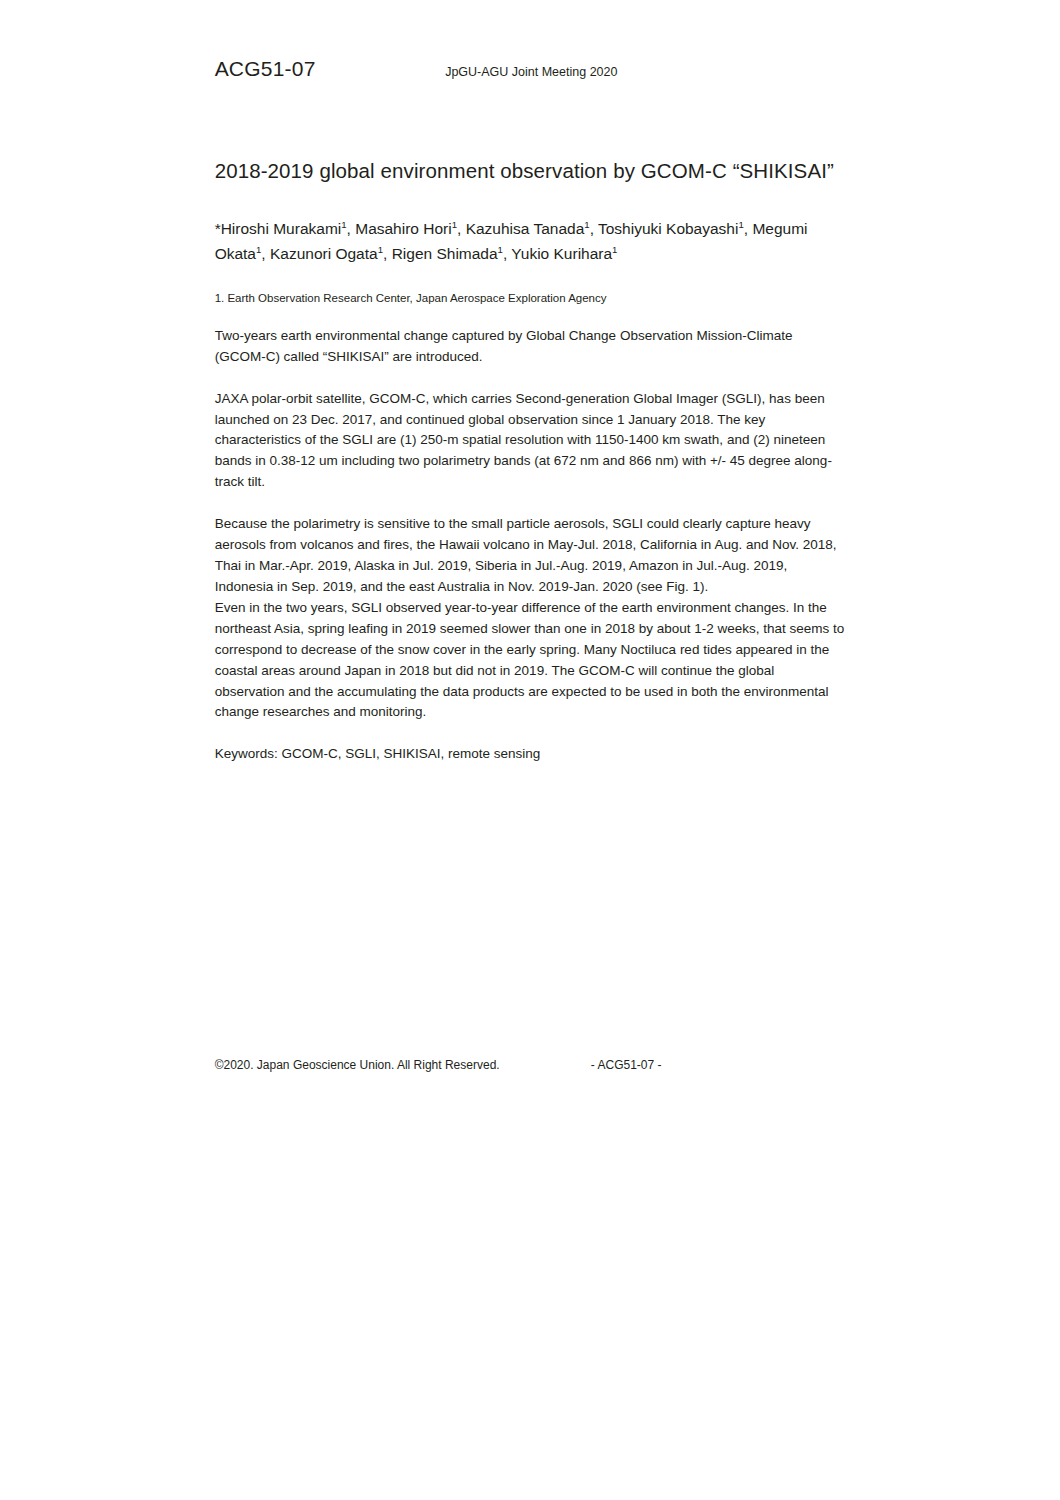ACG51-07
JpGU-AGU Joint Meeting 2020
2018-2019 global environment observation by GCOM-C “SHIKISAI”
*Hiroshi Murakami1, Masahiro Hori1, Kazuhisa Tanada1, Toshiyuki Kobayashi1, Megumi Okata1, Kazunori Ogata1, Rigen Shimada1, Yukio Kurihara1
1. Earth Observation Research Center, Japan Aerospace Exploration Agency
Two-years earth environmental change captured by Global Change Observation Mission-Climate (GCOM-C) called “SHIKISAI” are introduced.
JAXA polar-orbit satellite, GCOM-C, which carries Second-generation Global Imager (SGLI), has been launched on 23 Dec. 2017, and continued global observation since 1 January 2018. The key characteristics of the SGLI are (1) 250-m spatial resolution with 1150-1400 km swath, and (2) nineteen bands in 0.38-12 um including two polarimetry bands (at 672 nm and 866 nm) with +/- 45 degree along-track tilt.
Because the polarimetry is sensitive to the small particle aerosols, SGLI could clearly capture heavy aerosols from volcanos and fires, the Hawaii volcano in May-Jul. 2018, California in Aug. and Nov. 2018, Thai in Mar.-Apr. 2019, Alaska in Jul. 2019, Siberia in Jul.-Aug. 2019, Amazon in Jul.-Aug. 2019, Indonesia in Sep. 2019, and the east Australia in Nov. 2019-Jan. 2020 (see Fig. 1).
Even in the two years, SGLI observed year-to-year difference of the earth environment changes. In the northeast Asia, spring leafing in 2019 seemed slower than one in 2018 by about 1-2 weeks, that seems to correspond to decrease of the snow cover in the early spring. Many Noctiluca red tides appeared in the coastal areas around Japan in 2018 but did not in 2019. The GCOM-C will continue the global observation and the accumulating the data products are expected to be used in both the environmental change researches and monitoring.
Keywords: GCOM-C, SGLI, SHIKISAI, remote sensing
©2020. Japan Geoscience Union. All Right Reserved.
- ACG51-07 -